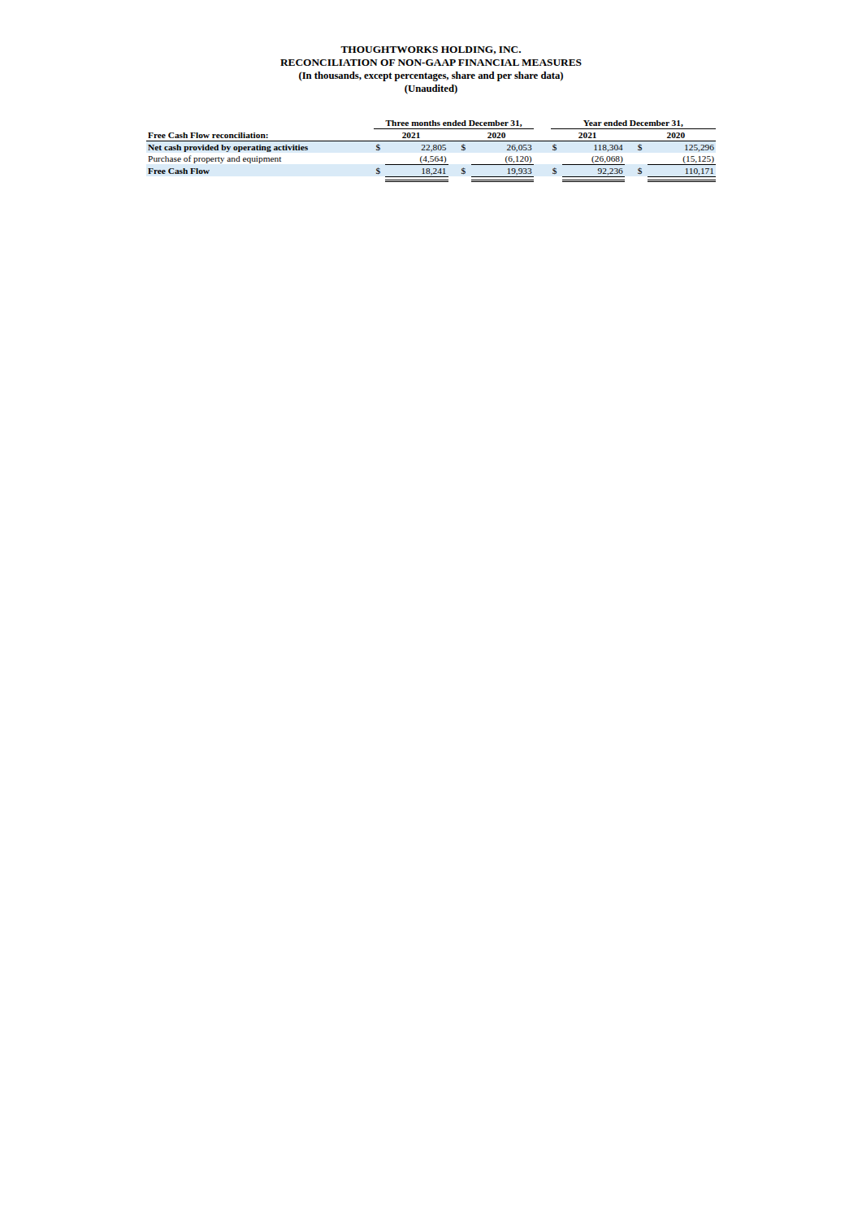THOUGHTWORKS HOLDING, INC. RECONCILIATION OF NON-GAAP FINANCIAL MEASURES (In thousands, except percentages, share and per share data) (Unaudited)
| | Three months ended December 31, | | Year ended December 31, |
| Free Cash Flow reconciliation: | 2021 | | 2020 | | 2021 | | 2020 |
| Net cash provided by operating activities | $ | 22,805 | | $ | 26,053 | | $ | 118,304 | | $ | 125,296 |
| Purchase of property and equipment | | (4,564) | | | (6,120) | | | (26,068) | | | (15,125) |
| Free Cash Flow | $ | 18,241 | | $ | 19,933 | | $ | 92,236 | | $ | 110,171 |